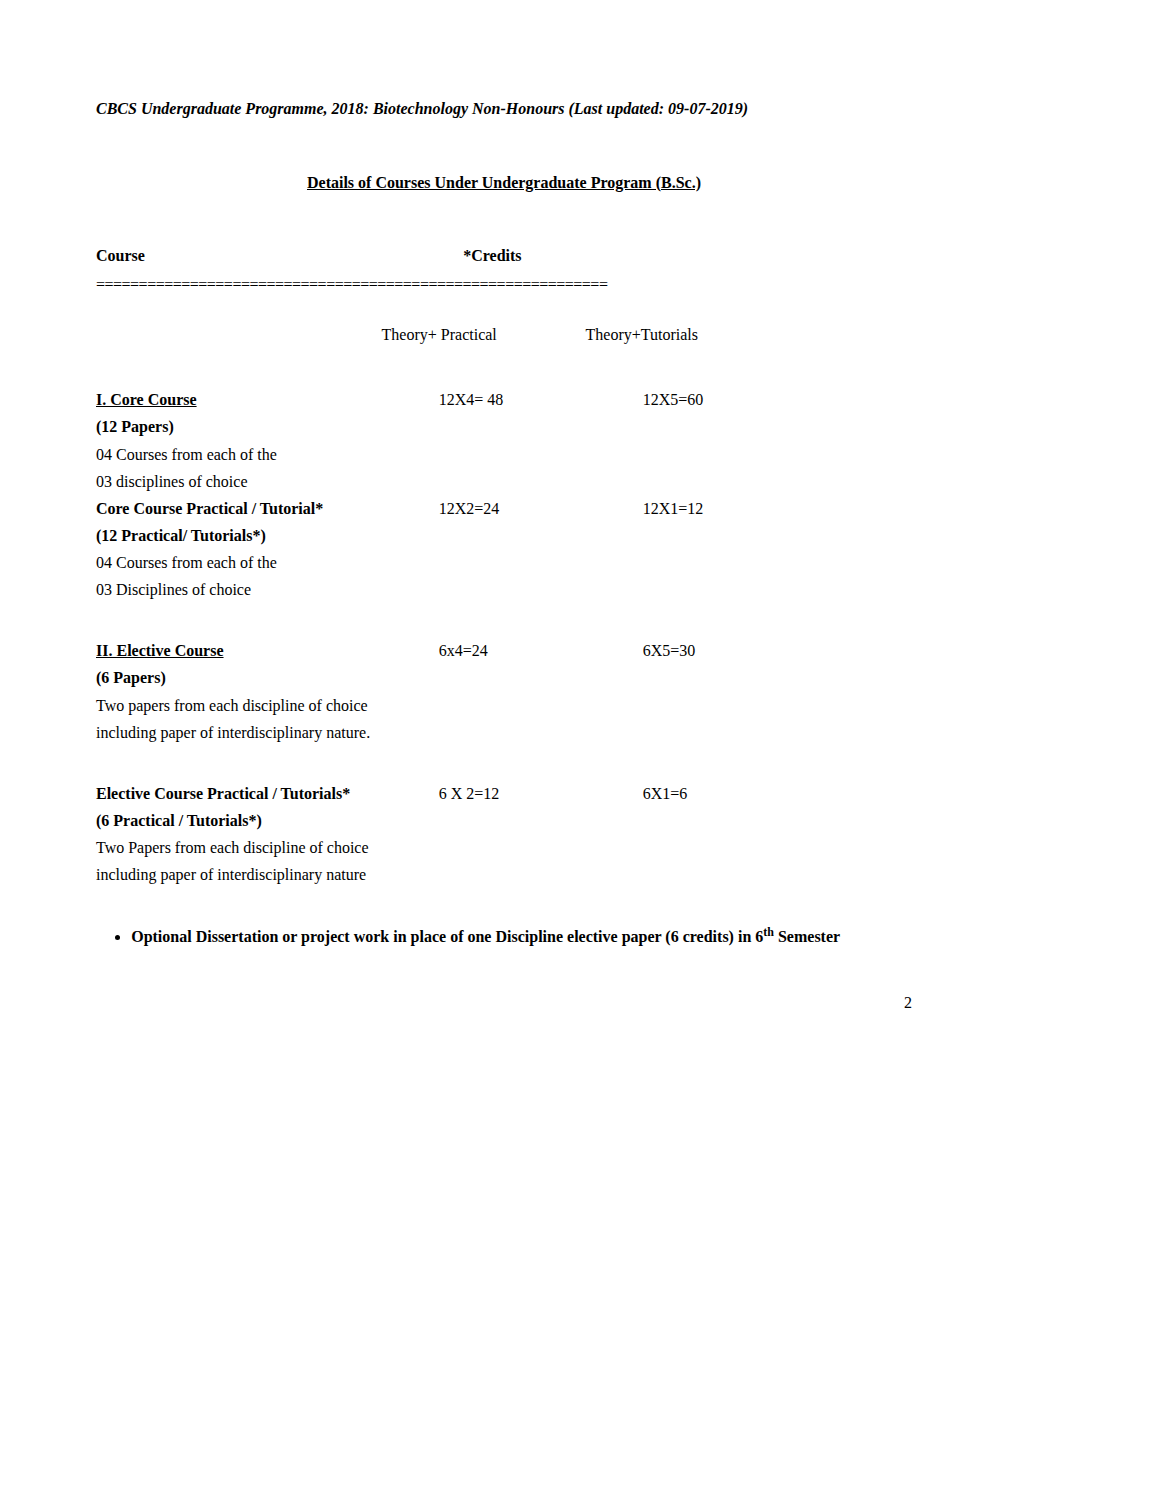CBCS Undergraduate Programme, 2018: Biotechnology Non-Honours (Last updated: 09-07-2019)
Details of Courses Under Undergraduate Program (B.Sc.)
Course
*Credits
============================================================
Theory+ Practical
Theory+Tutorials
I. Core Course
12X4= 48
12X5=60
(12 Papers)
04 Courses from each of the
03 disciplines of choice
Core Course Practical / Tutorial*
12X2=24
12X1=12
(12 Practical/ Tutorials*)
04 Courses from each of the
03 Disciplines of choice
II. Elective Course
6x4=24
6X5=30
(6 Papers)
Two papers from each discipline of choice
including paper of interdisciplinary nature.
Elective Course Practical / Tutorials*
6 X 2=12
6X1=6
(6 Practical / Tutorials*)
Two Papers from each discipline of choice
including paper of interdisciplinary nature
Optional Dissertation or project work in place of one Discipline elective paper (6 credits) in 6th Semester
2